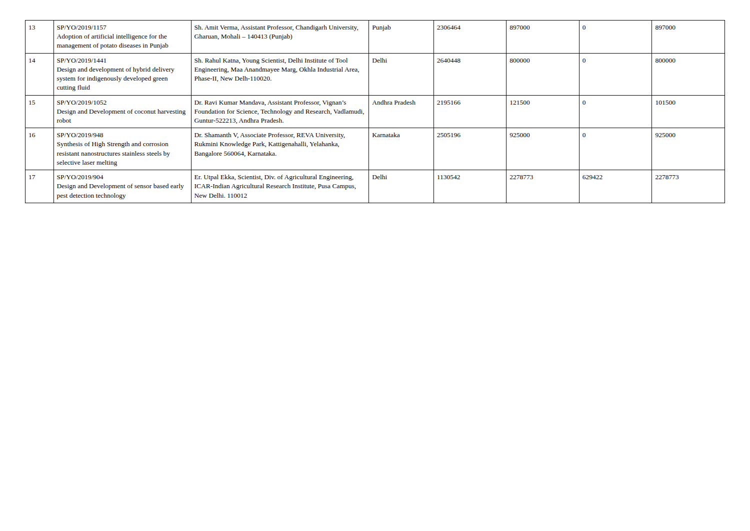| 13 | SP/YO/2019/1157 Adoption of artificial intelligence for the management of potato diseases in Punjab | Sh. Amit Verma, Assistant Professor, Chandigarh University, Gharuan, Mohali – 140413 (Punjab) | Punjab | 2306464 | 897000 | 0 | 897000 |
| 14 | SP/YO/2019/1441 Design and development of hybrid delivery system for indigenously developed green cutting fluid | Sh. Rahul Katna, Young Scientist, Delhi Institute of Tool Engineering, Maa Anandmayee Marg, Okhla Industrial Area, Phase-II, New Delh-110020. | Delhi | 2640448 | 800000 | 0 | 800000 |
| 15 | SP/YO/2019/1052 Design and Development of coconut harvesting robot | Dr. Ravi Kumar Mandava, Assistant Professor, Vignan’s Foundation for Science, Technology and Research, Vadlamudi, Guntur-522213, Andhra Pradesh. | Andhra Pradesh | 2195166 | 121500 | 0 | 101500 |
| 16 | SP/YO/2019/948 Synthesis of High Strength and corrosion resistant nanostructures stainless steels by selective laser melting | Dr. Shamanth V, Associate Professor, REVA University, Rukmini Knowledge Park, Kattigenahalli, Yelahanka, Bangalore 560064, Karnataka. | Karnataka | 2505196 | 925000 | 0 | 925000 |
| 17 | SP/YO/2019/904 Design and Development of sensor based early pest detection technology | Er. Utpal Ekka, Scientist, Div. of Agricultural Engineering, ICAR-Indian Agricultural Research Institute, Pusa Campus, New Delhi. 110012 | Delhi | 1130542 | 2278773 | 629422 | 2278773 |